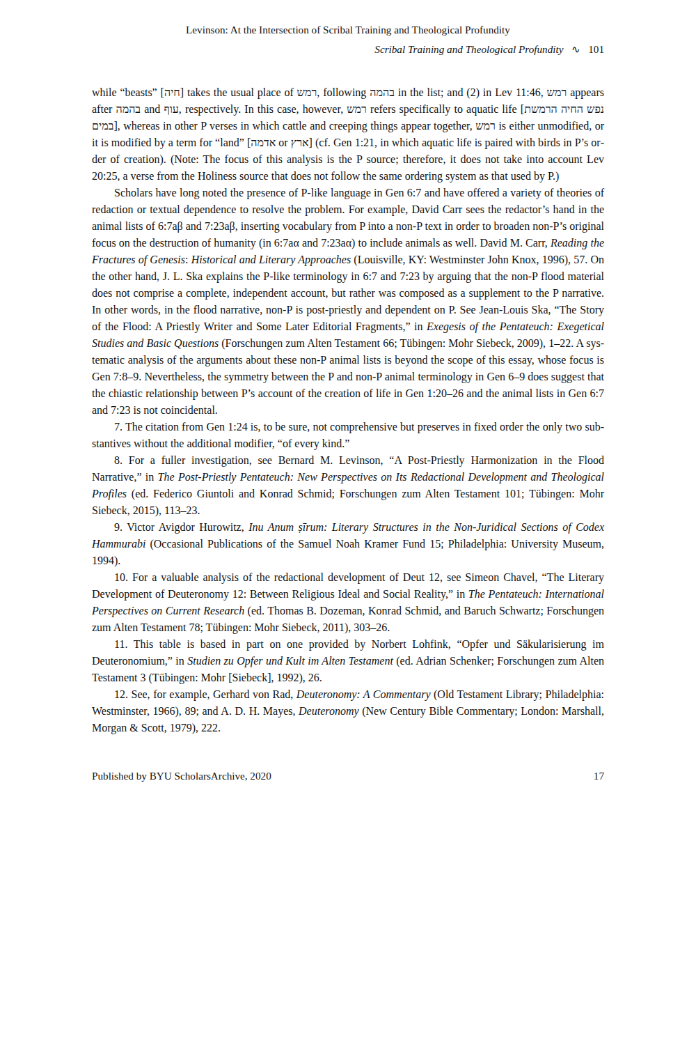Levinson: At the Intersection of Scribal Training and Theological Profundity
Scribal Training and Theological Profundity ∿ 101
while “beasts” [חיה] takes the usual place of רמש, following בהמה in the list; and (2) in Lev 11:46, רמש appears after בהמה and עוף, respectively. In this case, however, רמש refers specifically to aquatic life [נפש החיה הרמשת במים], whereas in other P verses in which cattle and creeping things appear together, רמש is either unmodified, or it is modified by a term for “land” [אדמה or ארץ] (cf. Gen 1:21, in which aquatic life is paired with birds in P’s order of creation). (Note: The focus of this analysis is the P source; therefore, it does not take into account Lev 20:25, a verse from the Holiness source that does not follow the same ordering system as that used by P.)
Scholars have long noted the presence of P-like language in Gen 6:7 and have offered a variety of theories of redaction or textual dependence to resolve the problem. For example, David Carr sees the redactor’s hand in the animal lists of 6:7aβ and 7:23aβ, inserting vocabulary from P into a non-P text in order to broaden non-P’s original focus on the destruction of humanity (in 6:7aα and 7:23aα) to include animals as well. David M. Carr, Reading the Fractures of Genesis: Historical and Literary Approaches (Louisville, KY: Westminster John Knox, 1996), 57. On the other hand, J. L. Ska explains the P-like terminology in 6:7 and 7:23 by arguing that the non-P flood material does not comprise a complete, independent account, but rather was composed as a supplement to the P narrative. In other words, in the flood narrative, non-P is post-priestly and dependent on P. See Jean-Louis Ska, “The Story of the Flood: A Priestly Writer and Some Later Editorial Fragments,” in Exegesis of the Pentateuch: Exegetical Studies and Basic Questions (Forschungen zum Alten Testament 66; Tübingen: Mohr Siebeck, 2009), 1–22. A systematic analysis of the arguments about these non-P animal lists is beyond the scope of this essay, whose focus is Gen 7:8–9. Nevertheless, the symmetry between the P and non-P animal terminology in Gen 6–9 does suggest that the chiastic relationship between P’s account of the creation of life in Gen 1:20–26 and the animal lists in Gen 6:7 and 7:23 is not coincidental.
7. The citation from Gen 1:24 is, to be sure, not comprehensive but preserves in fixed order the only two substantives without the additional modifier, “of every kind.”
8. For a fuller investigation, see Bernard M. Levinson, “A Post-Priestly Harmonization in the Flood Narrative,” in The Post-Priestly Pentateuch: New Perspectives on Its Redactional Development and Theological Profiles (ed. Federico Giuntoli and Konrad Schmid; Forschungen zum Alten Testament 101; Tübingen: Mohr Siebeck, 2015), 113–23.
9. Victor Avigdor Hurowitz, Inu Anum ṣīrum: Literary Structures in the Non-Juridical Sections of Codex Hammurabi (Occasional Publications of the Samuel Noah Kramer Fund 15; Philadelphia: University Museum, 1994).
10. For a valuable analysis of the redactional development of Deut 12, see Simeon Chavel, “The Literary Development of Deuteronomy 12: Between Religious Ideal and Social Reality,” in The Pentateuch: International Perspectives on Current Research (ed. Thomas B. Dozeman, Konrad Schmid, and Baruch Schwartz; Forschungen zum Alten Testament 78; Tübingen: Mohr Siebeck, 2011), 303–26.
11. This table is based in part on one provided by Norbert Lohfink, “Opfer und Säkularisierung im Deuteronomium,” in Studien zu Opfer und Kult im Alten Testament (ed. Adrian Schenker; Forschungen zum Alten Testament 3 (Tübingen: Mohr [Siebeck], 1992), 26.
12. See, for example, Gerhard von Rad, Deuteronomy: A Commentary (Old Testament Library; Philadelphia: Westminster, 1966), 89; and A. D. H. Mayes, Deuteronomy (New Century Bible Commentary; London: Marshall, Morgan & Scott, 1979), 222.
Published by BYU ScholarsArchive, 2020 17